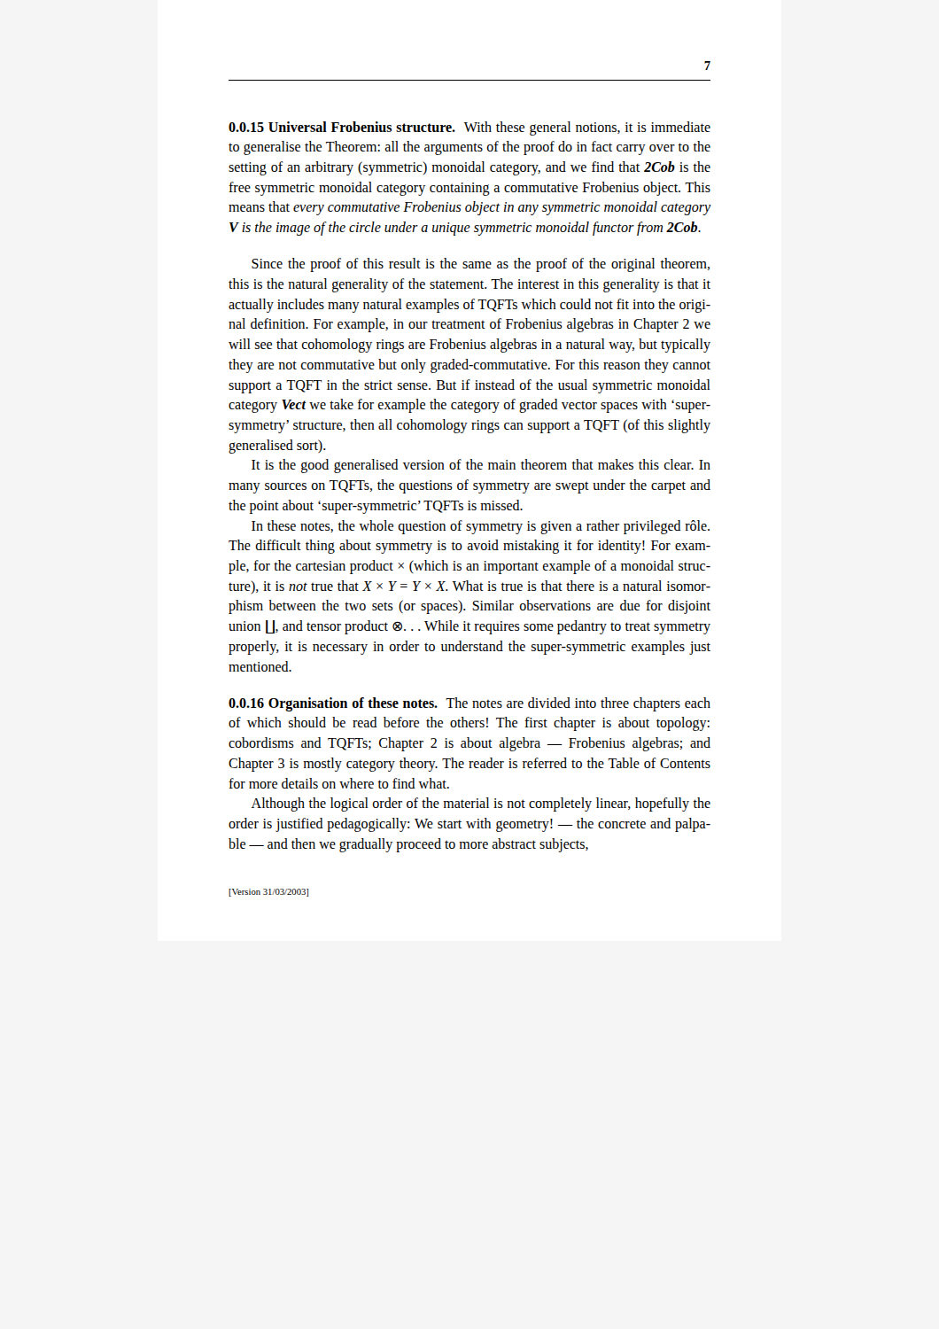7
0.0.15 Universal Frobenius structure. With these general notions, it is immediate to generalise the Theorem: all the arguments of the proof do in fact carry over to the setting of an arbitrary (symmetric) monoidal category, and we find that 2Cob is the free symmetric monoidal category containing a commutative Frobenius object. This means that every commutative Frobenius object in any symmetric monoidal category V is the image of the circle under a unique symmetric monoidal functor from 2Cob.
Since the proof of this result is the same as the proof of the original theorem, this is the natural generality of the statement. The interest in this generality is that it actually includes many natural examples of TQFTs which could not fit into the original definition. For example, in our treatment of Frobenius algebras in Chapter 2 we will see that cohomology rings are Frobenius algebras in a natural way, but typically they are not commutative but only graded-commutative. For this reason they cannot support a TQFT in the strict sense. But if instead of the usual symmetric monoidal category Vect we take for example the category of graded vector spaces with ‘super-symmetry’ structure, then all cohomology rings can support a TQFT (of this slightly generalised sort).
It is the good generalised version of the main theorem that makes this clear. In many sources on TQFTs, the questions of symmetry are swept under the carpet and the point about ‘super-symmetric’ TQFTs is missed.
In these notes, the whole question of symmetry is given a rather privileged rôle. The difficult thing about symmetry is to avoid mistaking it for identity! For example, for the cartesian product × (which is an important example of a monoidal structure), it is not true that X × Y = Y × X. What is true is that there is a natural isomorphism between the two sets (or spaces). Similar observations are due for disjoint union ∐, and tensor product ⊗. . . While it requires some pedantry to treat symmetry properly, it is necessary in order to understand the super-symmetric examples just mentioned.
0.0.16 Organisation of these notes. The notes are divided into three chapters each of which should be read before the others! The first chapter is about topology: cobordisms and TQFTs; Chapter 2 is about algebra — Frobenius algebras; and Chapter 3 is mostly category theory. The reader is referred to the Table of Contents for more details on where to find what.
Although the logical order of the material is not completely linear, hopefully the order is justified pedagogically: We start with geometry! — the concrete and palpable — and then we gradually proceed to more abstract subjects,
[Version 31/03/2003]